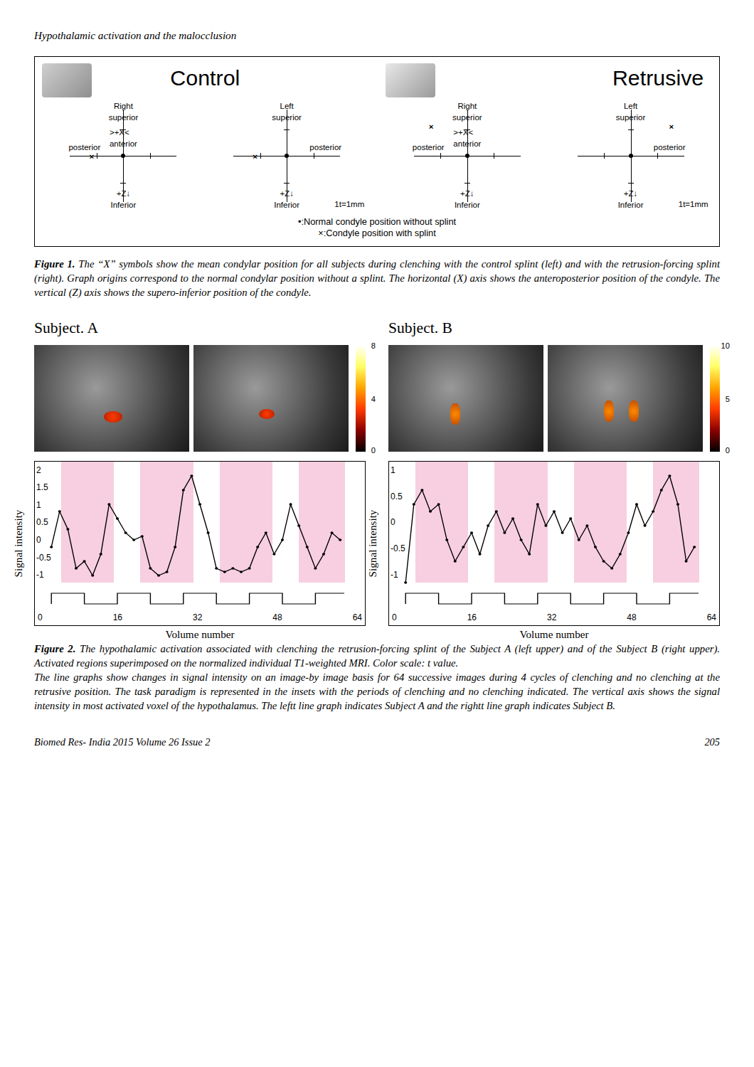Hypothalamic activation and the malocclusion
Control
Right
superior
×
posterior
>+X<
anterior
+Z↓
Inferior
Left
superior
×
posterior
+Z↓
Inferior
1t=1mm
Retrusive
Right
superior
×
posterior
>+X<
anterior
+Z↓
Inferior
Left
superior
×
posterior
+Z↓
Inferior
1t=1mm
•:Normal condyle position without splint
×:Condyle position with splint
Figure 1. The “X” symbols show the mean condylar position for all subjects during clenching with the control splint (left) and with the retrusion-forcing splint (right). Graph origins correspond to the normal condylar position without a splint. The horizontal (X) axis shows the anteroposterior position of the condyle. The vertical (Z) axis shows the supero-inferior position of the condyle.
Subject. A
8 4 0
21.510.50-0.5-1
016324864
Signal intensity
Volume number
Subject. B
10 5 0
10.50-0.5-1
016324864
Signal intensity
Volume number
Figure 2. The hypothalamic activation associated with clenching the retrusion-forcing splint of the Subject A (left upper) and of the Subject B (right upper). Activated regions superimposed on the normalized individual T1-weighted MRI. Color scale: t value.
The line graphs show changes in signal intensity on an image-by image basis for 64 successive images during 4 cycles of clenching and no clenching at the retrusive position. The task paradigm is represented in the insets with the periods of clenching and no clenching indicated. The vertical axis shows the signal intensity in most activated voxel of the hypothalamus. The leftt line graph indicates Subject A and the rightt line graph indicates Subject B.
Biomed Res- India 2015 Volume 26 Issue 2 205